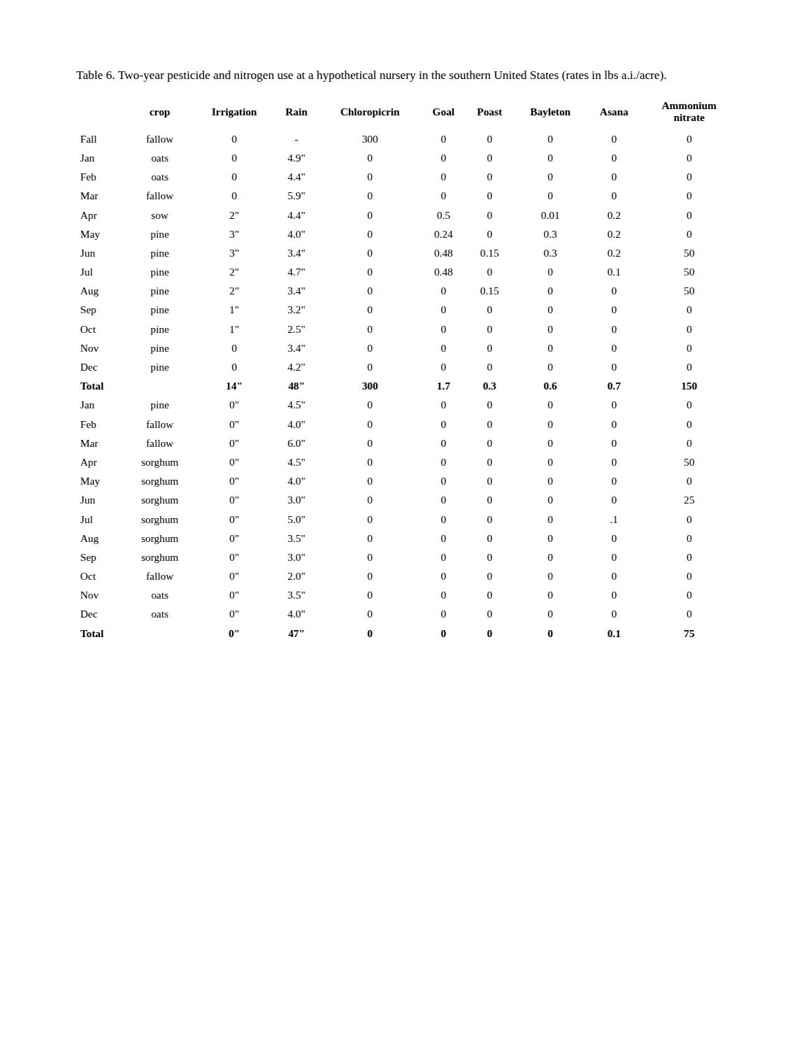Table 6. Two-year pesticide and nitrogen use at a hypothetical nursery in the southern United States (rates in lbs a.i./acre).
| | crop | Irrigation | Rain | Chloropicrin | Goal | Poast | Bayleton | Asana | Ammonium nitrate |
| --- | --- | --- | --- | --- | --- | --- | --- | --- | --- |
| Fall | fallow | 0 | - | 300 | 0 | 0 | 0 | 0 | 0 |
| Jan | oats | 0 | 4.9" | 0 | 0 | 0 | 0 | 0 | 0 |
| Feb | oats | 0 | 4.4" | 0 | 0 | 0 | 0 | 0 | 0 |
| Mar | fallow | 0 | 5.9" | 0 | 0 | 0 | 0 | 0 | 0 |
| Apr | sow | 2" | 4.4" | 0 | 0.5 | 0 | 0.01 | 0.2 | 0 |
| May | pine | 3" | 4.0" | 0 | 0.24 | 0 | 0.3 | 0.2 | 0 |
| Jun | pine | 3" | 3.4" | 0 | 0.48 | 0.15 | 0.3 | 0.2 | 50 |
| Jul | pine | 2" | 4.7" | 0 | 0.48 | 0 | 0 | 0.1 | 50 |
| Aug | pine | 2" | 3.4" | 0 | 0 | 0.15 | 0 | 0 | 50 |
| Sep | pine | 1" | 3.2" | 0 | 0 | 0 | 0 | 0 | 0 |
| Oct | pine | 1" | 2.5" | 0 | 0 | 0 | 0 | 0 | 0 |
| Nov | pine | 0 | 3.4" | 0 | 0 | 0 | 0 | 0 | 0 |
| Dec | pine | 0 | 4.2" | 0 | 0 | 0 | 0 | 0 | 0 |
| Total | | 14" | 48" | 300 | 1.7 | 0.3 | 0.6 | 0.7 | 150 |
| Jan | pine | 0" | 4.5" | 0 | 0 | 0 | 0 | 0 | 0 |
| Feb | fallow | 0" | 4.0" | 0 | 0 | 0 | 0 | 0 | 0 |
| Mar | fallow | 0" | 6.0" | 0 | 0 | 0 | 0 | 0 | 0 |
| Apr | sorghum | 0" | 4.5" | 0 | 0 | 0 | 0 | 0 | 50 |
| May | sorghum | 0" | 4.0" | 0 | 0 | 0 | 0 | 0 | 0 |
| Jun | sorghum | 0" | 3.0" | 0 | 0 | 0 | 0 | 0 | 25 |
| Jul | sorghum | 0" | 5.0" | 0 | 0 | 0 | 0 | .1 | 0 |
| Aug | sorghum | 0" | 3.5" | 0 | 0 | 0 | 0 | 0 | 0 |
| Sep | sorghum | 0" | 3.0" | 0 | 0 | 0 | 0 | 0 | 0 |
| Oct | fallow | 0" | 2.0" | 0 | 0 | 0 | 0 | 0 | 0 |
| Nov | oats | 0" | 3.5" | 0 | 0 | 0 | 0 | 0 | 0 |
| Dec | oats | 0" | 4.0" | 0 | 0 | 0 | 0 | 0 | 0 |
| Total | | 0" | 47" | 0 | 0 | 0 | 0 | 0.1 | 75 |